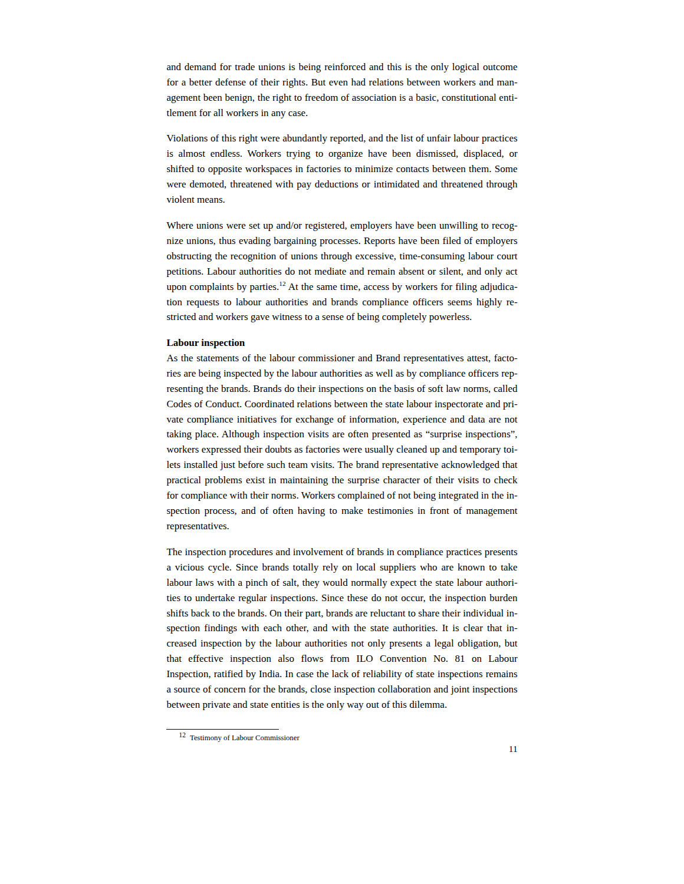and demand for trade unions is being reinforced and this is the only logical outcome for a better defense of their rights. But even had relations between workers and management been benign, the right to freedom of association is a basic, constitutional entitlement for all workers in any case.
Violations of this right were abundantly reported, and the list of unfair labour practices is almost endless. Workers trying to organize have been dismissed, displaced, or shifted to opposite workspaces in factories to minimize contacts between them. Some were demoted, threatened with pay deductions or intimidated and threatened through violent means.
Where unions were set up and/or registered, employers have been unwilling to recognize unions, thus evading bargaining processes. Reports have been filed of employers obstructing the recognition of unions through excessive, time-consuming labour court petitions. Labour authorities do not mediate and remain absent or silent, and only act upon complaints by parties.12 At the same time, access by workers for filing adjudication requests to labour authorities and brands compliance officers seems highly restricted and workers gave witness to a sense of being completely powerless.
Labour inspection
As the statements of the labour commissioner and Brand representatives attest, factories are being inspected by the labour authorities as well as by compliance officers representing the brands. Brands do their inspections on the basis of soft law norms, called Codes of Conduct. Coordinated relations between the state labour inspectorate and private compliance initiatives for exchange of information, experience and data are not taking place. Although inspection visits are often presented as “surprise inspections”, workers expressed their doubts as factories were usually cleaned up and temporary toilets installed just before such team visits. The brand representative acknowledged that practical problems exist in maintaining the surprise character of their visits to check for compliance with their norms. Workers complained of not being integrated in the inspection process, and of often having to make testimonies in front of management representatives.
The inspection procedures and involvement of brands in compliance practices presents a vicious cycle. Since brands totally rely on local suppliers who are known to take labour laws with a pinch of salt, they would normally expect the state labour authorities to undertake regular inspections. Since these do not occur, the inspection burden shifts back to the brands. On their part, brands are reluctant to share their individual inspection findings with each other, and with the state authorities. It is clear that increased inspection by the labour authorities not only presents a legal obligation, but that effective inspection also flows from ILO Convention No. 81 on Labour Inspection, ratified by India. In case the lack of reliability of state inspections remains a source of concern for the brands, close inspection collaboration and joint inspections between private and state entities is the only way out of this dilemma.
12 Testimony of Labour Commissioner
11